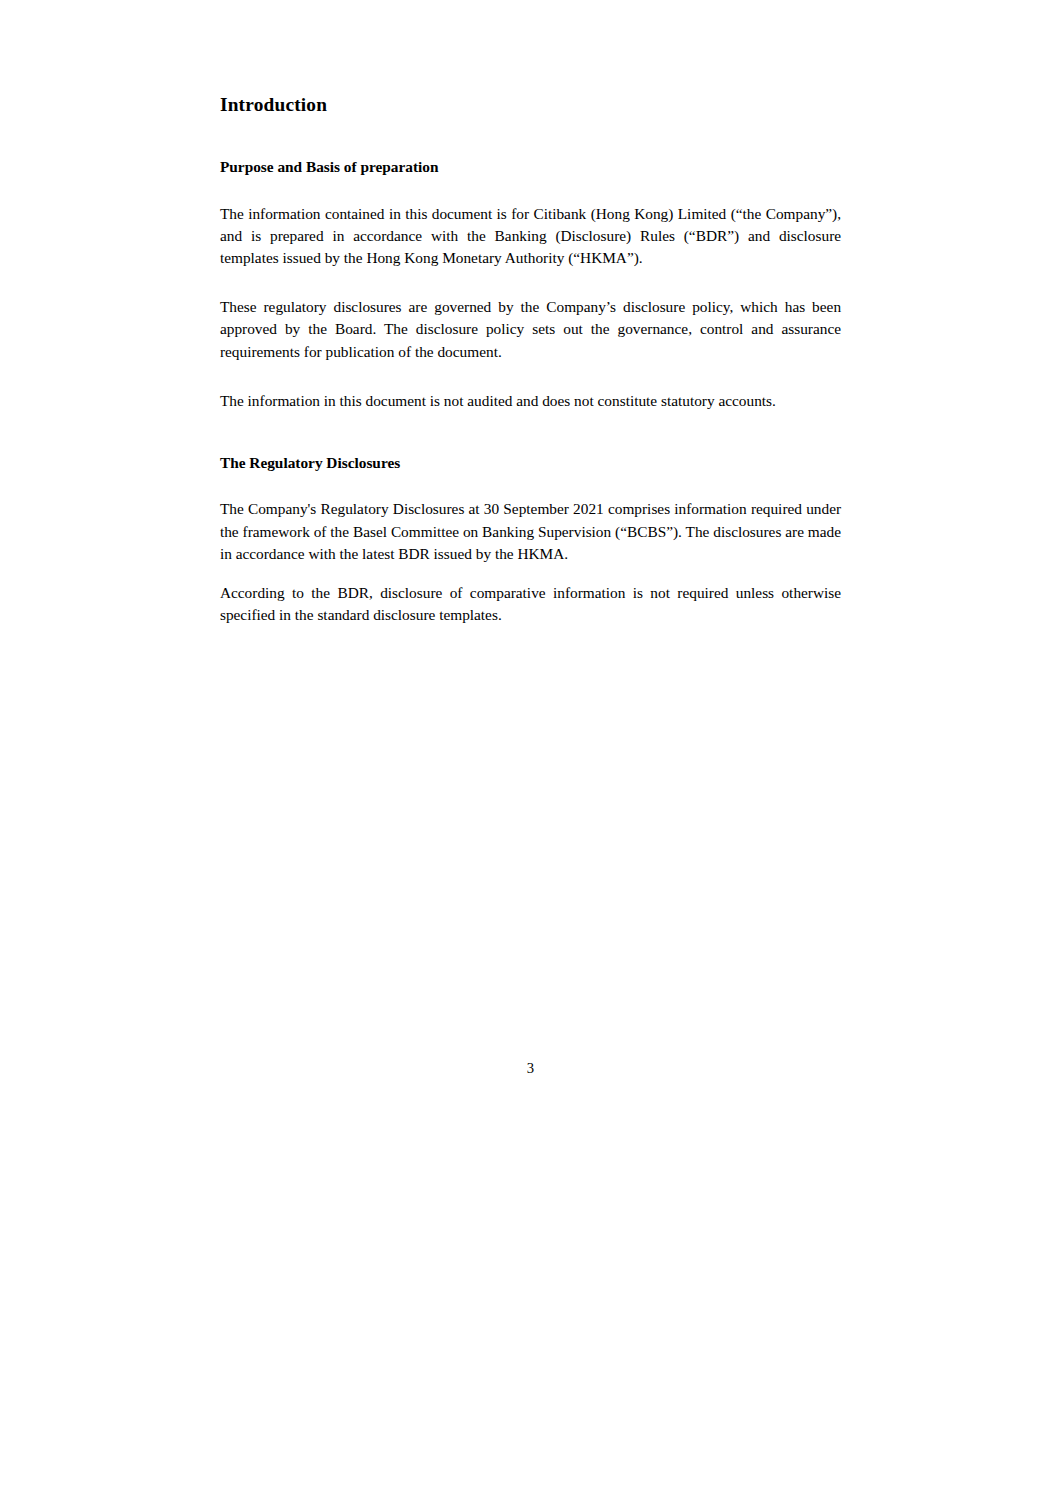Introduction
Purpose and Basis of preparation
The information contained in this document is for Citibank (Hong Kong) Limited (“the Company”), and is prepared in accordance with the Banking (Disclosure) Rules (“BDR”) and disclosure templates issued by the Hong Kong Monetary Authority (“HKMA”).
These regulatory disclosures are governed by the Company’s disclosure policy, which has been approved by the Board. The disclosure policy sets out the governance, control and assurance requirements for publication of the document.
The information in this document is not audited and does not constitute statutory accounts.
The Regulatory Disclosures
The Company's Regulatory Disclosures at 30 September 2021 comprises information required under the framework of the Basel Committee on Banking Supervision (“BCBS”). The disclosures are made in accordance with the latest BDR issued by the HKMA.
According to the BDR, disclosure of comparative information is not required unless otherwise specified in the standard disclosure templates.
3